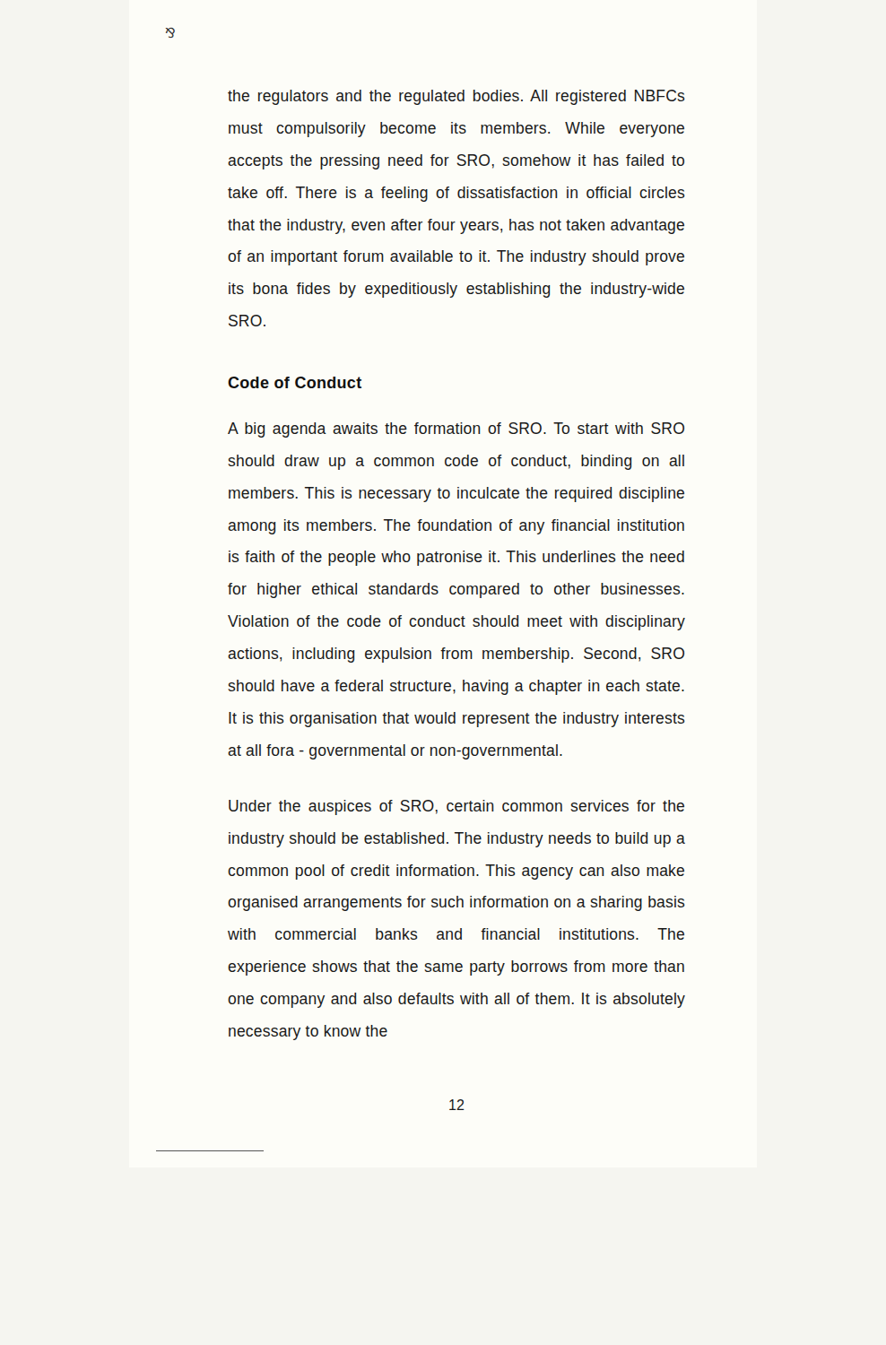⅋
the regulators and the regulated bodies. All registered NBFCs must compulsorily become its members. While everyone accepts the pressing need for SRO, somehow it has failed to take off. There is a feeling of dissatisfaction in official circles that the industry, even after four years, has not taken advantage of an important forum available to it. The industry should prove its bona fides by expeditiously establishing the industry-wide SRO.
Code of Conduct
A big agenda awaits the formation of SRO. To start with SRO should draw up a common code of conduct, binding on all members. This is necessary to inculcate the required discipline among its members. The foundation of any financial institution is faith of the people who patronise it. This underlines the need for higher ethical standards compared to other businesses. Violation of the code of conduct should meet with disciplinary actions, including expulsion from membership. Second, SRO should have a federal structure, having a chapter in each state. It is this organisation that would represent the industry interests at all fora - governmental or non-governmental.
Under the auspices of SRO, certain common services for the industry should be established. The industry needs to build up a common pool of credit information. This agency can also make organised arrangements for such information on a sharing basis with commercial banks and financial institutions. The experience shows that the same party borrows from more than one company and also defaults with all of them. It is absolutely necessary to know the
12